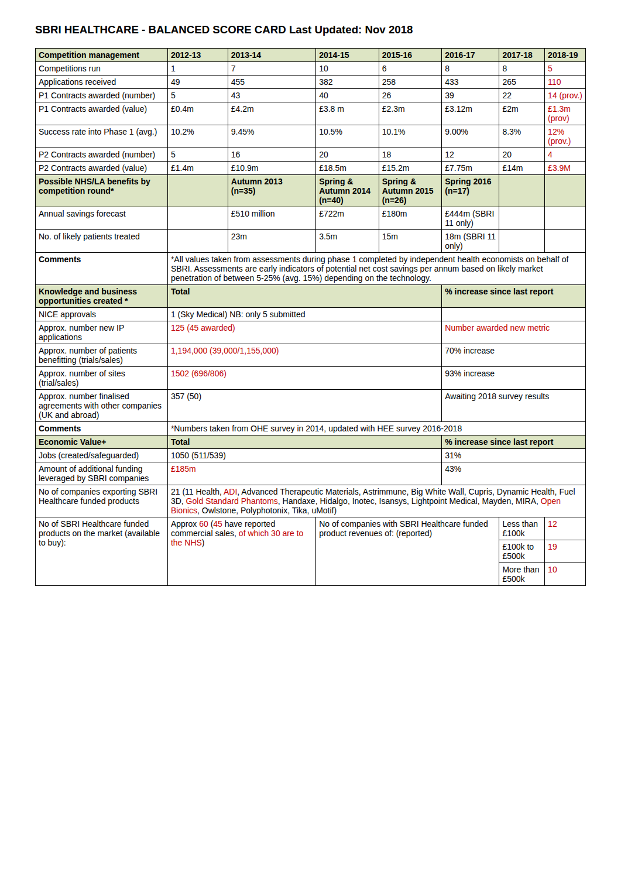SBRI HEALTHCARE - BALANCED SCORE CARD Last Updated: Nov 2018
| Competition management | 2012-13 | 2013-14 | 2014-15 | 2015-16 | 2016-17 | 2017-18 | 2018-19 |
| Competitions run | 1 | 7 | 10 | 6 | 8 | 8 | 5 |
| Applications received | 49 | 455 | 382 | 258 | 433 | 265 | 110 |
| P1 Contracts awarded (number) | 5 | 43 | 40 | 26 | 39 | 22 | 14 (prov.) |
| P1 Contracts awarded (value) | £0.4m | £4.2m | £3.8 m | £2.3m | £3.12m | £2m | £1.3m (prov) |
| Success rate into Phase 1 (avg.) | 10.2% | 9.45% | 10.5% | 10.1% | 9.00% | 8.3% | 12% (prov.) |
| P2 Contracts awarded (number) | 5 | 16 | 20 | 18 | 12 | 20 | 4 |
| P2 Contracts awarded (value) | £1.4m | £10.9m | £18.5m | £15.2m | £7.75m | £14m | £3.9M |
| Possible NHS/LA benefits by competition round* | | Autumn 2013 (n=35) | Spring & Autumn 2014 (n=40) | Spring & Autumn 2015 (n=26) | Spring 2016 (n=17) | | |
| Annual savings forecast | | £510 million | £722m | £180m | £444m (SBRI 11 only) | | |
| No. of likely patients treated | | 23m | 3.5m | 15m | 18m (SBRI 11 only) | | |
| Comments | *All values taken from assessments during phase 1 completed by independent health economists on behalf of SBRI. Assessments are early indicators of potential net cost savings per annum based on likely market penetration of between 5-25% (avg. 15%) depending on the technology. |
| Knowledge and business opportunities created * | Total | % increase since last report |
| NICE approvals | 1 (Sky Medical) NB: only 5 submitted | |
| Approx. number new IP applications | 125 (45 awarded) | Number awarded new metric |
| Approx. number of patients benefitting (trials/sales) | 1,194,000 (39,000/1,155,000) | 70% increase |
| Approx. number of sites (trial/sales) | 1502 (696/806) | 93% increase |
| Approx. number finalised agreements with other companies (UK and abroad) | 357 (50) | Awaiting 2018 survey results |
| Comments | *Numbers taken from OHE survey in 2014, updated with HEE survey 2016-2018 |
| Economic Value+ | Total | % increase since last report |
| Jobs (created/safeguarded) | 1050 (511/539) | 31% |
| Amount of additional funding leveraged by SBRI companies | £185m | 43% |
| No of companies exporting SBRI Healthcare funded products | 21 (11 Health, ADI , Advanced Therapeutic Materials, Astrimmune, Big White Wall, Cupris, Dynamic Health, Fuel 3D, Gold Standard Phantoms , Handaxe, Hidalgo, Inotec, Isansys, Lightpoint Medical, Mayden, MIRA, Open Bionics , Owlstone, Polyphotonix, Tika, uMotif) |
| No of SBRI Healthcare funded products on the market (available to buy): | Approx 60 ( 45 have reported commercial sales, of which 30 are to the NHS ) | No of companies with SBRI Healthcare funded product revenues of: (reported) | Less than £100k | 12 |
| £100k to £500k | 19 |
| More than £500k | 10 |